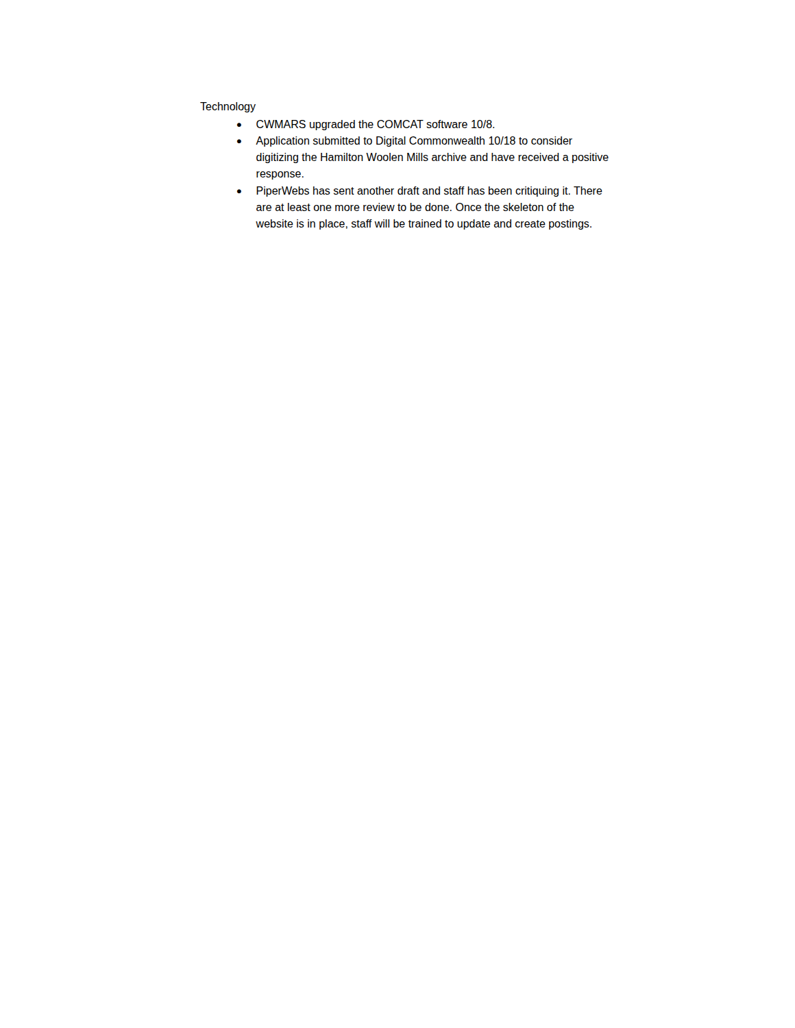Technology
CWMARS upgraded the COMCAT software 10/8.
Application submitted to Digital Commonwealth 10/18 to consider digitizing the Hamilton Woolen Mills archive and have received a positive response.
PiperWebs has sent another draft and staff has been critiquing it. There are at least one more review to be done. Once the skeleton of the website is in place, staff will be trained to update and create postings.